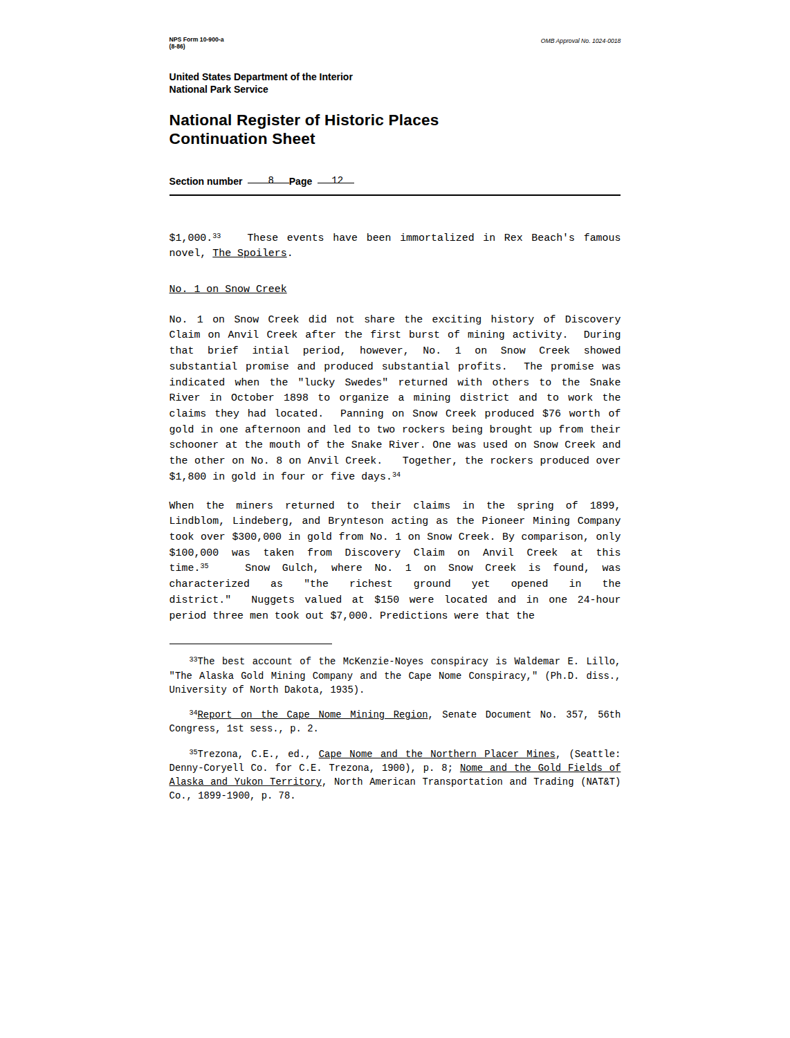NPS Form 10-900-a
(8-86)
OMB Approval No. 1024-0018
United States Department of the Interior
National Park Service
National Register of Historic Places
Continuation Sheet
Section number 8 Page 12
$1,000.33 These events have been immortalized in Rex Beach's famous novel, The Spoilers.
No. 1 on Snow Creek
No. 1 on Snow Creek did not share the exciting history of Discovery Claim on Anvil Creek after the first burst of mining activity. During that brief intial period, however, No. 1 on Snow Creek showed substantial promise and produced substantial profits. The promise was indicated when the "lucky Swedes" returned with others to the Snake River in October 1898 to organize a mining district and to work the claims they had located. Panning on Snow Creek produced $76 worth of gold in one afternoon and led to two rockers being brought up from their schooner at the mouth of the Snake River. One was used on Snow Creek and the other on No. 8 on Anvil Creek. Together, the rockers produced over $1,800 in gold in four or five days.34
When the miners returned to their claims in the spring of 1899, Lindblom, Lindeberg, and Brynteson acting as the Pioneer Mining Company took over $300,000 in gold from No. 1 on Snow Creek. By comparison, only $100,000 was taken from Discovery Claim on Anvil Creek at this time.35 Snow Gulch, where No. 1 on Snow Creek is found, was characterized as "the richest ground yet opened in the district." Nuggets valued at $150 were located and in one 24-hour period three men took out $7,000. Predictions were that the
33The best account of the McKenzie-Noyes conspiracy is Waldemar E. Lillo, "The Alaska Gold Mining Company and the Cape Nome Conspiracy," (Ph.D. diss., University of North Dakota, 1935).
34Report on the Cape Nome Mining Region, Senate Document No. 357, 56th Congress, 1st sess., p. 2.
35Trezona, C.E., ed., Cape Nome and the Northern Placer Mines, (Seattle: Denny-Coryell Co. for C.E. Trezona, 1900), p. 8; Nome and the Gold Fields of Alaska and Yukon Territory, North American Transportation and Trading (NAT&T) Co., 1899-1900, p. 78.